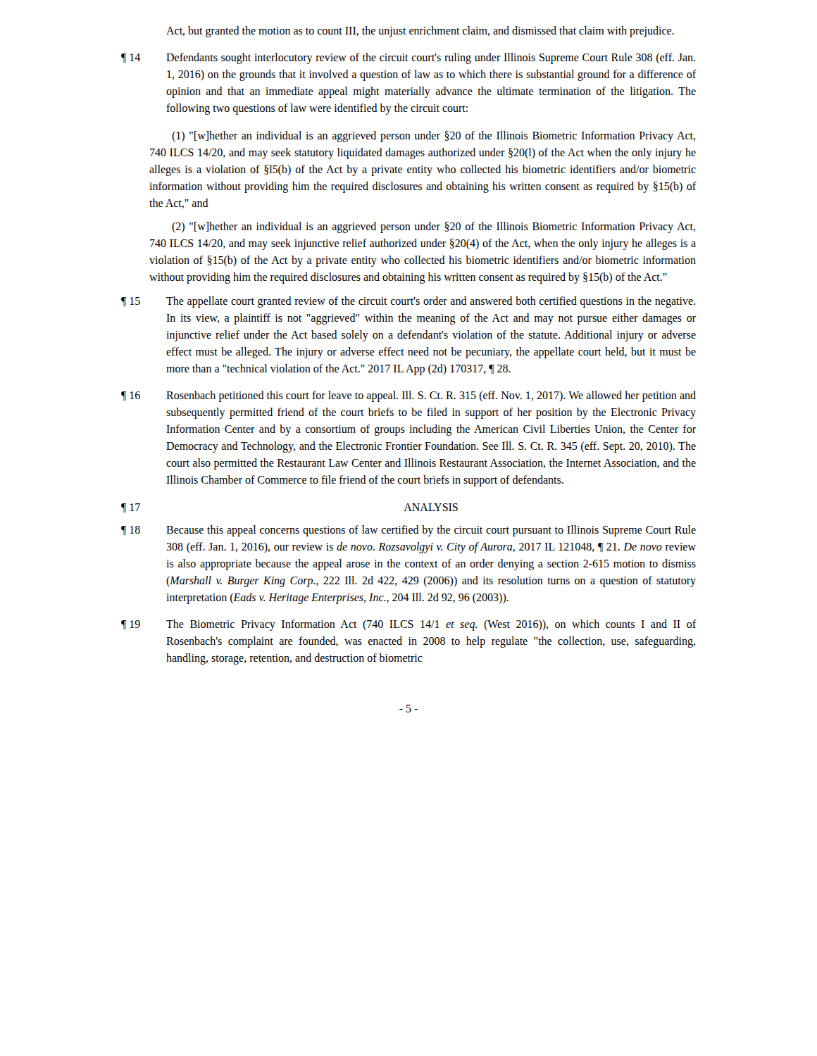Act, but granted the motion as to count III, the unjust enrichment claim, and dismissed that claim with prejudice.
¶ 14
Defendants sought interlocutory review of the circuit court's ruling under Illinois Supreme Court Rule 308 (eff. Jan. 1, 2016) on the grounds that it involved a question of law as to which there is substantial ground for a difference of opinion and that an immediate appeal might materially advance the ultimate termination of the litigation. The following two questions of law were identified by the circuit court:
(1) "[w]hether an individual is an aggrieved person under §20 of the Illinois Biometric Information Privacy Act, 740 ILCS 14/20, and may seek statutory liquidated damages authorized under §20(l) of the Act when the only injury he alleges is a violation of §l5(b) of the Act by a private entity who collected his biometric identifiers and/or biometric information without providing him the required disclosures and obtaining his written consent as required by §15(b) of the Act," and
(2) "[w]hether an individual is an aggrieved person under §20 of the Illinois Biometric Information Privacy Act, 740 ILCS 14/20, and may seek injunctive relief authorized under §20(4) of the Act, when the only injury he alleges is a violation of §15(b) of the Act by a private entity who collected his biometric identifiers and/or biometric information without providing him the required disclosures and obtaining his written consent as required by §15(b) of the Act."
¶ 15
The appellate court granted review of the circuit court's order and answered both certified questions in the negative. In its view, a plaintiff is not "aggrieved" within the meaning of the Act and may not pursue either damages or injunctive relief under the Act based solely on a defendant's violation of the statute. Additional injury or adverse effect must be alleged. The injury or adverse effect need not be pecuniary, the appellate court held, but it must be more than a "technical violation of the Act." 2017 IL App (2d) 170317, ¶ 28.
¶ 16
Rosenbach petitioned this court for leave to appeal. Ill. S. Ct. R. 315 (eff. Nov. 1, 2017). We allowed her petition and subsequently permitted friend of the court briefs to be filed in support of her position by the Electronic Privacy Information Center and by a consortium of groups including the American Civil Liberties Union, the Center for Democracy and Technology, and the Electronic Frontier Foundation. See Ill. S. Ct. R. 345 (eff. Sept. 20, 2010). The court also permitted the Restaurant Law Center and Illinois Restaurant Association, the Internet Association, and the Illinois Chamber of Commerce to file friend of the court briefs in support of defendants.
¶ 17
ANALYSIS
¶ 18
Because this appeal concerns questions of law certified by the circuit court pursuant to Illinois Supreme Court Rule 308 (eff. Jan. 1, 2016), our review is de novo. Rozsavolgyi v. City of Aurora, 2017 IL 121048, ¶ 21. De novo review is also appropriate because the appeal arose in the context of an order denying a section 2-615 motion to dismiss (Marshall v. Burger King Corp., 222 Ill. 2d 422, 429 (2006)) and its resolution turns on a question of statutory interpretation (Eads v. Heritage Enterprises, Inc., 204 Ill. 2d 92, 96 (2003)).
¶ 19
The Biometric Privacy Information Act (740 ILCS 14/1 et seq. (West 2016)), on which counts I and II of Rosenbach's complaint are founded, was enacted in 2008 to help regulate "the collection, use, safeguarding, handling, storage, retention, and destruction of biometric
- 5 -